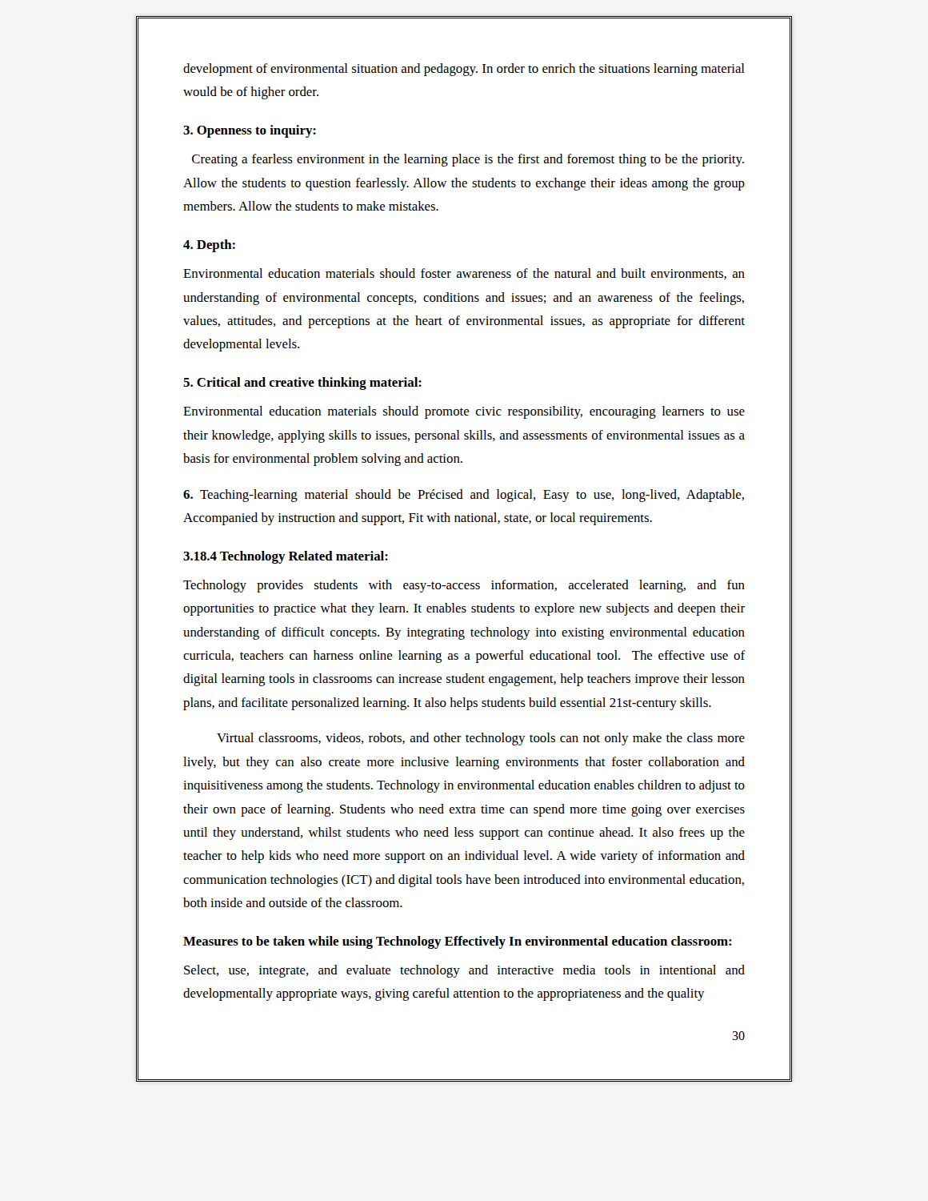development of environmental situation and pedagogy. In order to enrich the situations learning material would be of higher order.
3. Openness to inquiry:
Creating a fearless environment in the learning place is the first and foremost thing to be the priority. Allow the students to question fearlessly. Allow the students to exchange their ideas among the group members. Allow the students to make mistakes.
4. Depth:
Environmental education materials should foster awareness of the natural and built environments, an understanding of environmental concepts, conditions and issues; and an awareness of the feelings, values, attitudes, and perceptions at the heart of environmental issues, as appropriate for different developmental levels.
5. Critical and creative thinking material:
Environmental education materials should promote civic responsibility, encouraging learners to use their knowledge, applying skills to issues, personal skills, and assessments of environmental issues as a basis for environmental problem solving and action.
6. Teaching-learning material should be Précised and logical, Easy to use, long-lived, Adaptable, Accompanied by instruction and support, Fit with national, state, or local requirements.
3.18.4 Technology Related material:
Technology provides students with easy-to-access information, accelerated learning, and fun opportunities to practice what they learn. It enables students to explore new subjects and deepen their understanding of difficult concepts. By integrating technology into existing environmental education curricula, teachers can harness online learning as a powerful educational tool. The effective use of digital learning tools in classrooms can increase student engagement, help teachers improve their lesson plans, and facilitate personalized learning. It also helps students build essential 21st-century skills.
Virtual classrooms, videos, robots, and other technology tools can not only make the class more lively, but they can also create more inclusive learning environments that foster collaboration and inquisitiveness among the students. Technology in environmental education enables children to adjust to their own pace of learning. Students who need extra time can spend more time going over exercises until they understand, whilst students who need less support can continue ahead. It also frees up the teacher to help kids who need more support on an individual level. A wide variety of information and communication technologies (ICT) and digital tools have been introduced into environmental education, both inside and outside of the classroom.
Measures to be taken while using Technology Effectively In environmental education classroom:
Select, use, integrate, and evaluate technology and interactive media tools in intentional and developmentally appropriate ways, giving careful attention to the appropriateness and the quality
30